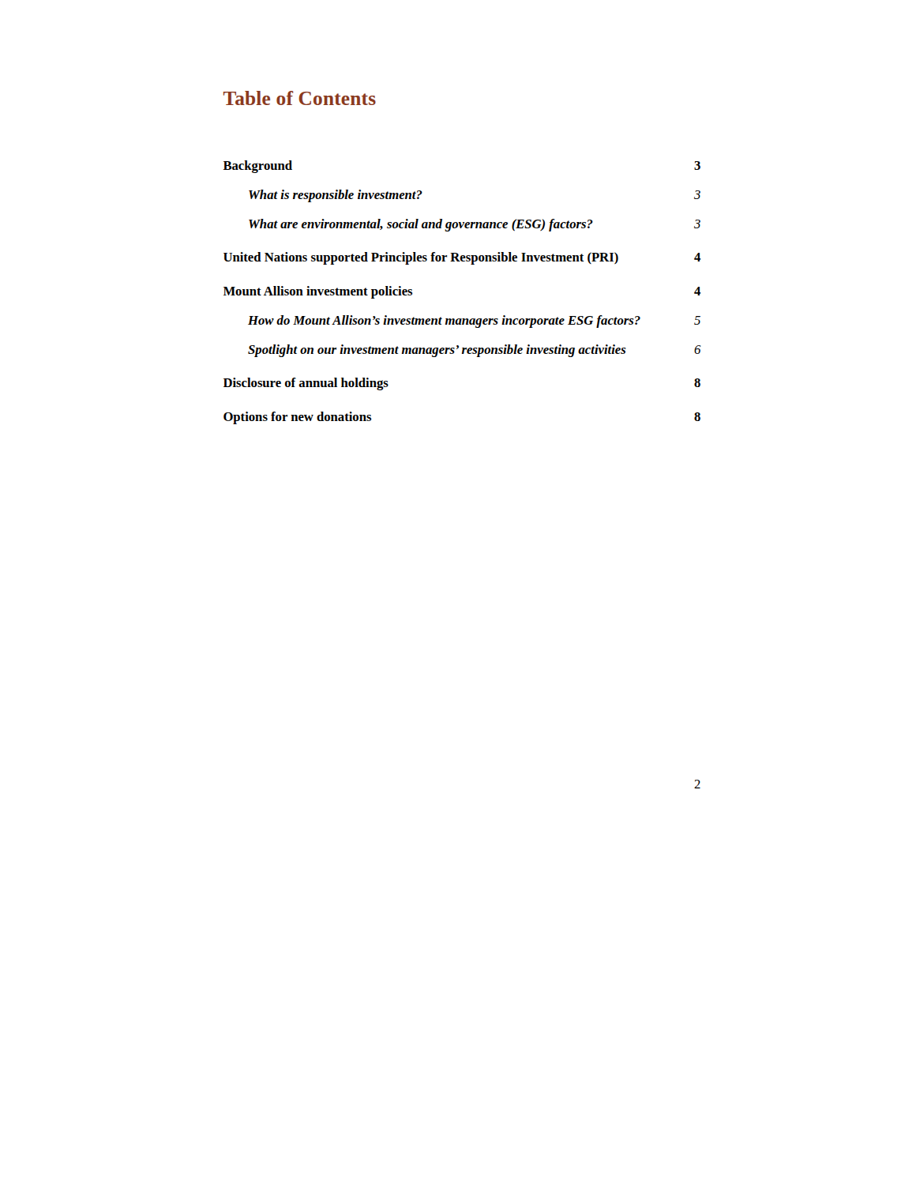Table of Contents
| Background | 3 |
| What is responsible investment? | 3 |
| What are environmental, social and governance (ESG) factors? | 3 |
| United Nations supported Principles for Responsible Investment (PRI) | 4 |
| Mount Allison investment policies | 4 |
| How do Mount Allison’s investment managers incorporate ESG factors? | 5 |
| Spotlight on our investment managers’ responsible investing activities | 6 |
| Disclosure of annual holdings | 8 |
| Options for new donations | 8 |
2